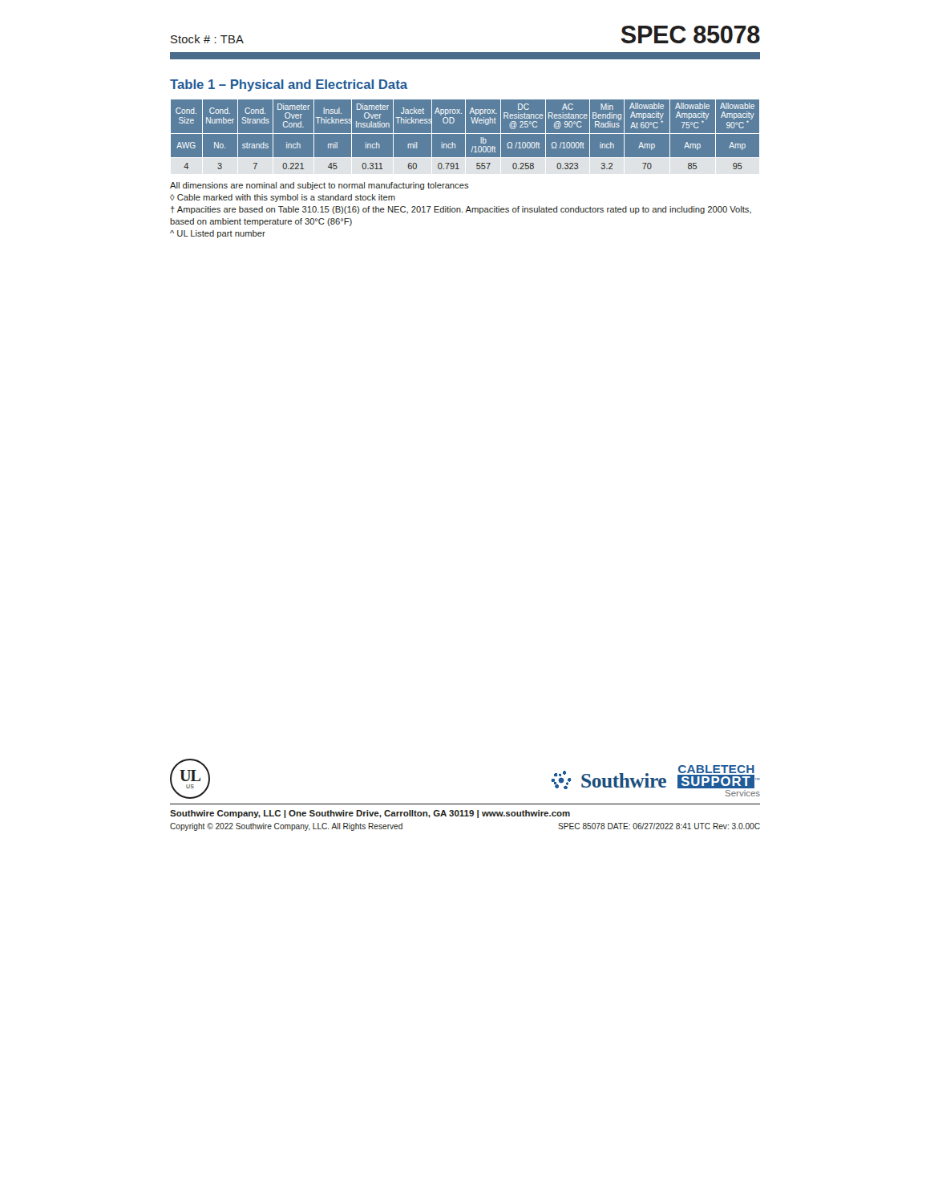Stock # : TBA
SPEC 85078
Table 1 – Physical and Electrical Data
| Cond. Size | Cond. Number | Cond. Strands | Diameter Over Cond. | Insul. Thickness | Diameter Over Insulation | Jacket Thickness | Approx. OD | Approx. Weight | DC Resistance @ 25°C | AC Resistance @ 90°C | Min Bending Radius | Allowable Ampacity At 60°C * | Allowable Ampacity 75°C * | Allowable Ampacity 90°C * |
| --- | --- | --- | --- | --- | --- | --- | --- | --- | --- | --- | --- | --- | --- | --- |
| AWG | No. | strands | inch | mil | inch | mil | inch | lb /1000ft | Ω /1000ft | Ω /1000ft | inch | Amp | Amp | Amp |
| 4 | 3 | 7 | 0.221 | 45 | 0.311 | 60 | 0.791 | 557 | 0.258 | 0.323 | 3.2 | 70 | 85 | 95 |
All dimensions are nominal and subject to normal manufacturing tolerances
◊ Cable marked with this symbol is a standard stock item
† Ampacities are based on Table 310.15 (B)(16) of the NEC, 2017 Edition. Ampacities of insulated conductors rated up to and including 2000 Volts, based on ambient temperature of 30°C (86°F)
^ UL Listed part number
UL US
Southwire
CABLETECH
SUPPORT™
Services
Southwire Company, LLC | One Southwire Drive, Carrollton, GA 30119 | www.southwire.com
Copyright © 2022 Southwire Company, LLC. All Rights Reserved
SPEC 85078 DATE: 06/27/2022 8:41 UTC Rev: 3.0.00C